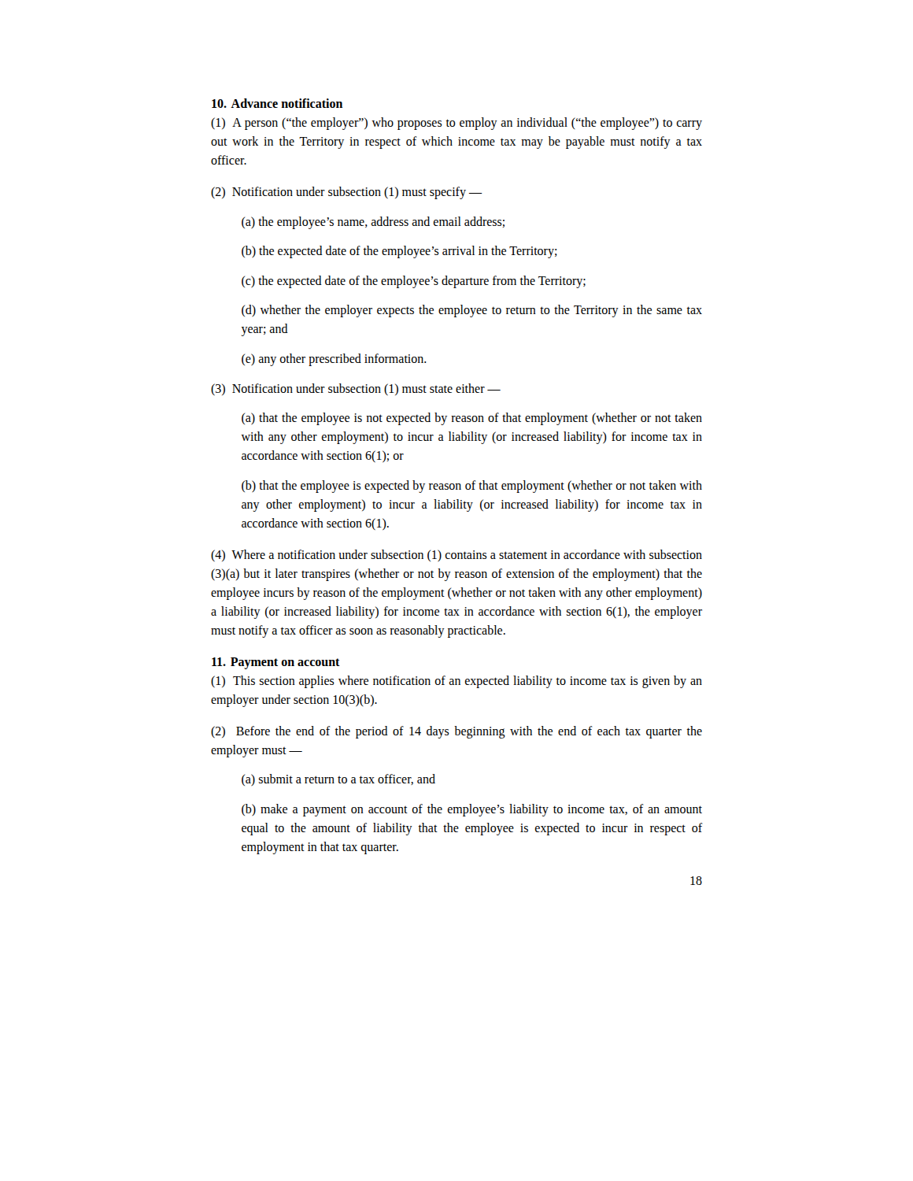10. Advance notification
(1) A person (“the employer”) who proposes to employ an individual (“the employee”) to carry out work in the Territory in respect of which income tax may be payable must notify a tax officer.
(2) Notification under subsection (1) must specify —
(a) the employee’s name, address and email address;
(b) the expected date of the employee’s arrival in the Territory;
(c) the expected date of the employee’s departure from the Territory;
(d) whether the employer expects the employee to return to the Territory in the same tax year; and
(e) any other prescribed information.
(3) Notification under subsection (1) must state either —
(a) that the employee is not expected by reason of that employment (whether or not taken with any other employment) to incur a liability (or increased liability) for income tax in accordance with section 6(1); or
(b) that the employee is expected by reason of that employment (whether or not taken with any other employment) to incur a liability (or increased liability) for income tax in accordance with section 6(1).
(4) Where a notification under subsection (1) contains a statement in accordance with subsection (3)(a) but it later transpires (whether or not by reason of extension of the employment) that the employee incurs by reason of the employment (whether or not taken with any other employment) a liability (or increased liability) for income tax in accordance with section 6(1), the employer must notify a tax officer as soon as reasonably practicable.
11. Payment on account
(1) This section applies where notification of an expected liability to income tax is given by an employer under section 10(3)(b).
(2) Before the end of the period of 14 days beginning with the end of each tax quarter the employer must —
(a) submit a return to a tax officer, and
(b) make a payment on account of the employee’s liability to income tax, of an amount equal to the amount of liability that the employee is expected to incur in respect of employment in that tax quarter.
18